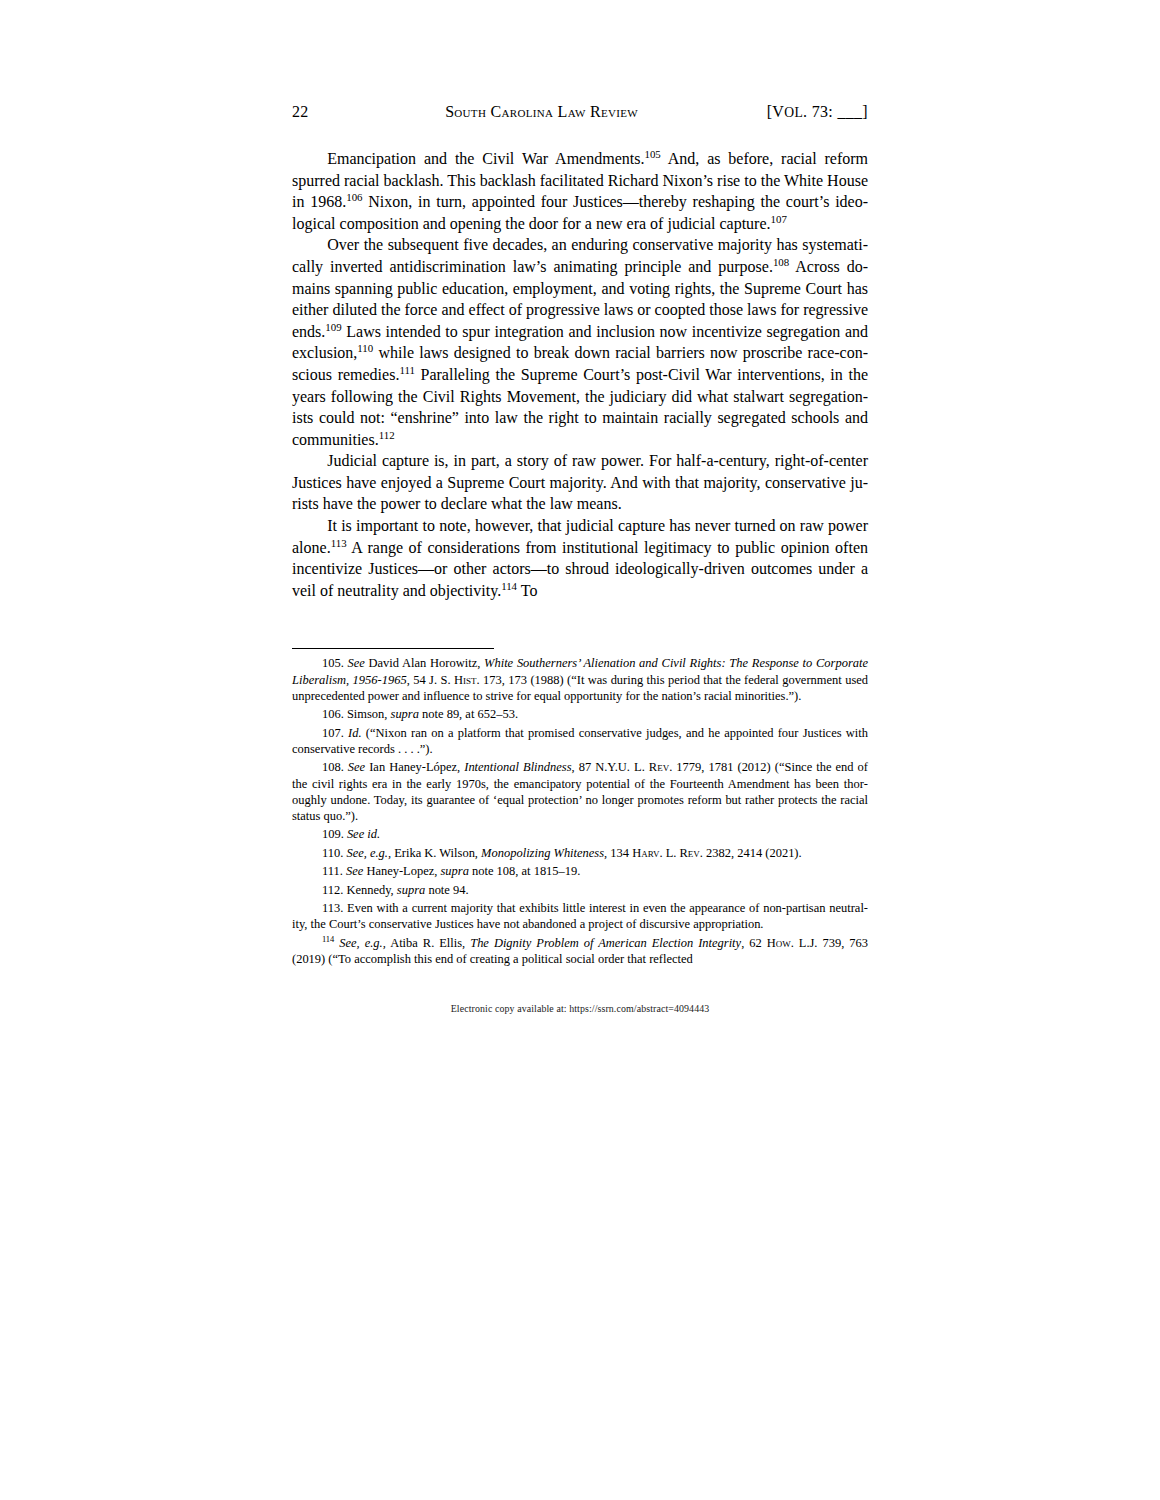22 South Carolina Law Review [VOL. 73: ___]
Emancipation and the Civil War Amendments.105 And, as before, racial reform spurred racial backlash. This backlash facilitated Richard Nixon’s rise to the White House in 1968.106 Nixon, in turn, appointed four Justices—thereby reshaping the court’s ideological composition and opening the door for a new era of judicial capture.107
Over the subsequent five decades, an enduring conservative majority has systematically inverted antidiscrimination law’s animating principle and purpose.108 Across domains spanning public education, employment, and voting rights, the Supreme Court has either diluted the force and effect of progressive laws or coopted those laws for regressive ends.109 Laws intended to spur integration and inclusion now incentivize segregation and exclusion,110 while laws designed to break down racial barriers now proscribe race-conscious remedies.111 Paralleling the Supreme Court’s post-Civil War interventions, in the years following the Civil Rights Movement, the judiciary did what stalwart segregationists could not: “enshrine” into law the right to maintain racially segregated schools and communities.112
Judicial capture is, in part, a story of raw power. For half-a-century, right-of-center Justices have enjoyed a Supreme Court majority. And with that majority, conservative jurists have the power to declare what the law means.
It is important to note, however, that judicial capture has never turned on raw power alone.113 A range of considerations from institutional legitimacy to public opinion often incentivize Justices—or other actors—to shroud ideologically-driven outcomes under a veil of neutrality and objectivity.114 To
105. See David Alan Horowitz, White Southerners’ Alienation and Civil Rights: The Response to Corporate Liberalism, 1956-1965, 54 J. S. Hist. 173, 173 (1988) (“It was during this period that the federal government used unprecedented power and influence to strive for equal opportunity for the nation’s racial minorities.”).
106. Simson, supra note 89, at 652–53.
107. Id. (“Nixon ran on a platform that promised conservative judges, and he appointed four Justices with conservative records . . . .”).
108. See Ian Haney-López, Intentional Blindness, 87 N.Y.U. L. Rev. 1779, 1781 (2012) (“Since the end of the civil rights era in the early 1970s, the emancipatory potential of the Fourteenth Amendment has been thoroughly undone. Today, its guarantee of ‘equal protection’ no longer promotes reform but rather protects the racial status quo.”).
109. See id.
110. See, e.g., Erika K. Wilson, Monopolizing Whiteness, 134 Harv. L. Rev. 2382, 2414 (2021).
111. See Haney-Lopez, supra note 108, at 1815–19.
112. Kennedy, supra note 94.
113. Even with a current majority that exhibits little interest in even the appearance of non-partisan neutrality, the Court’s conservative Justices have not abandoned a project of discursive appropriation.
114 See, e.g., Atiba R. Ellis, The Dignity Problem of American Election Integrity, 62 How. L.J. 739, 763 (2019) (“To accomplish this end of creating a political social order that reflected
Electronic copy available at: https://ssrn.com/abstract=4094443